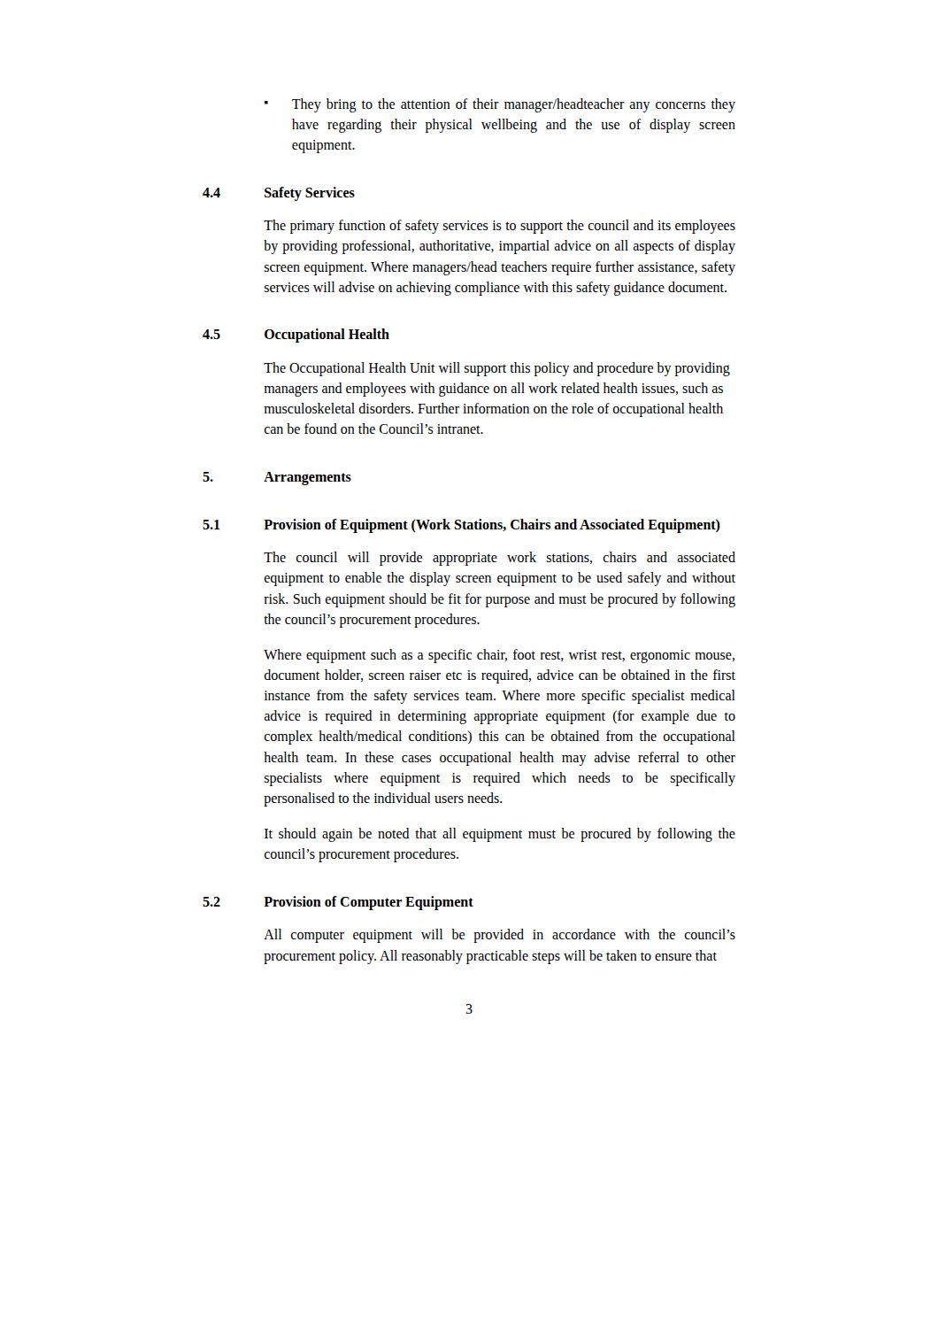They bring to the attention of their manager/headteacher any concerns they have regarding their physical wellbeing and the use of display screen equipment.
4.4
Safety Services
The primary function of safety services is to support the council and its employees by providing professional, authoritative, impartial advice on all aspects of display screen equipment. Where managers/head teachers require further assistance, safety services will advise on achieving compliance with this safety guidance document.
4.5
Occupational Health
The Occupational Health Unit will support this policy and procedure by providing managers and employees with guidance on all work related health issues, such as musculoskeletal disorders. Further information on the role of occupational health can be found on the Council’s intranet.
5.
Arrangements
5.1
Provision of Equipment (Work Stations, Chairs and Associated Equipment)
The council will provide appropriate work stations, chairs and associated equipment to enable the display screen equipment to be used safely and without risk. Such equipment should be fit for purpose and must be procured by following the council’s procurement procedures.
Where equipment such as a specific chair, foot rest, wrist rest, ergonomic mouse, document holder, screen raiser etc is required, advice can be obtained in the first instance from the safety services team. Where more specific specialist medical advice is required in determining appropriate equipment (for example due to complex health/medical conditions) this can be obtained from the occupational health team. In these cases occupational health may advise referral to other specialists where equipment is required which needs to be specifically personalised to the individual users needs.
It should again be noted that all equipment must be procured by following the council’s procurement procedures.
5.2
Provision of Computer Equipment
All computer equipment will be provided in accordance with the council’s procurement policy. All reasonably practicable steps will be taken to ensure that
3